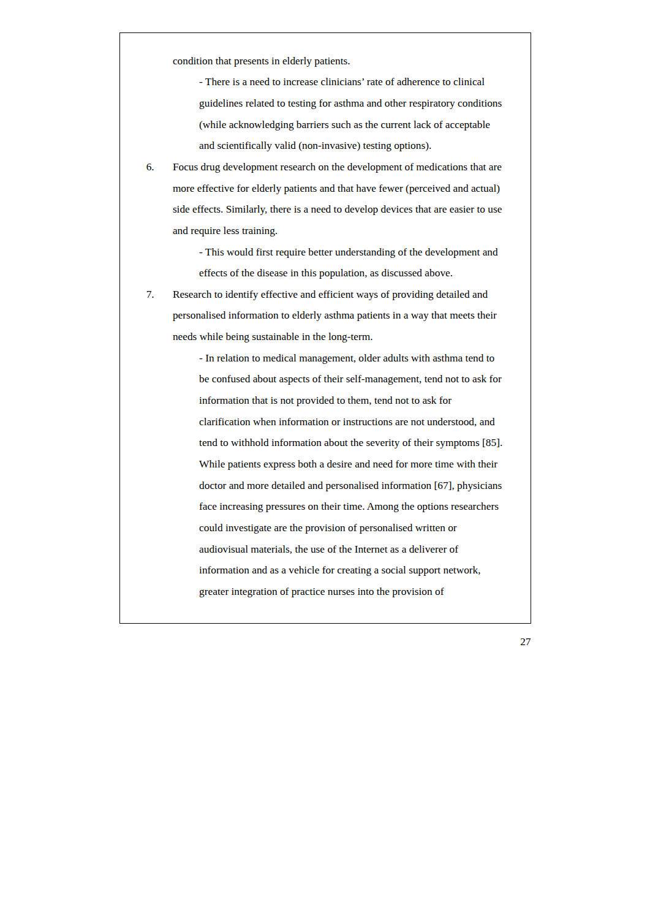condition that presents in elderly patients.
- There is a need to increase clinicians’ rate of adherence to clinical guidelines related to testing for asthma and other respiratory conditions (while acknowledging barriers such as the current lack of acceptable and scientifically valid (non-invasive) testing options).
6.
Focus drug development research on the development of medications that are more effective for elderly patients and that have fewer (perceived and actual) side effects. Similarly, there is a need to develop devices that are easier to use and require less training.
- This would first require better understanding of the development and effects of the disease in this population, as discussed above.
7.
Research to identify effective and efficient ways of providing detailed and personalised information to elderly asthma patients in a way that meets their needs while being sustainable in the long-term.
- In relation to medical management, older adults with asthma tend to be confused about aspects of their self-management, tend not to ask for information that is not provided to them, tend not to ask for clarification when information or instructions are not understood, and tend to withhold information about the severity of their symptoms [85]. While patients express both a desire and need for more time with their doctor and more detailed and personalised information [67], physicians face increasing pressures on their time. Among the options researchers could investigate are the provision of personalised written or audiovisual materials, the use of the Internet as a deliverer of information and as a vehicle for creating a social support network, greater integration of practice nurses into the provision of
27